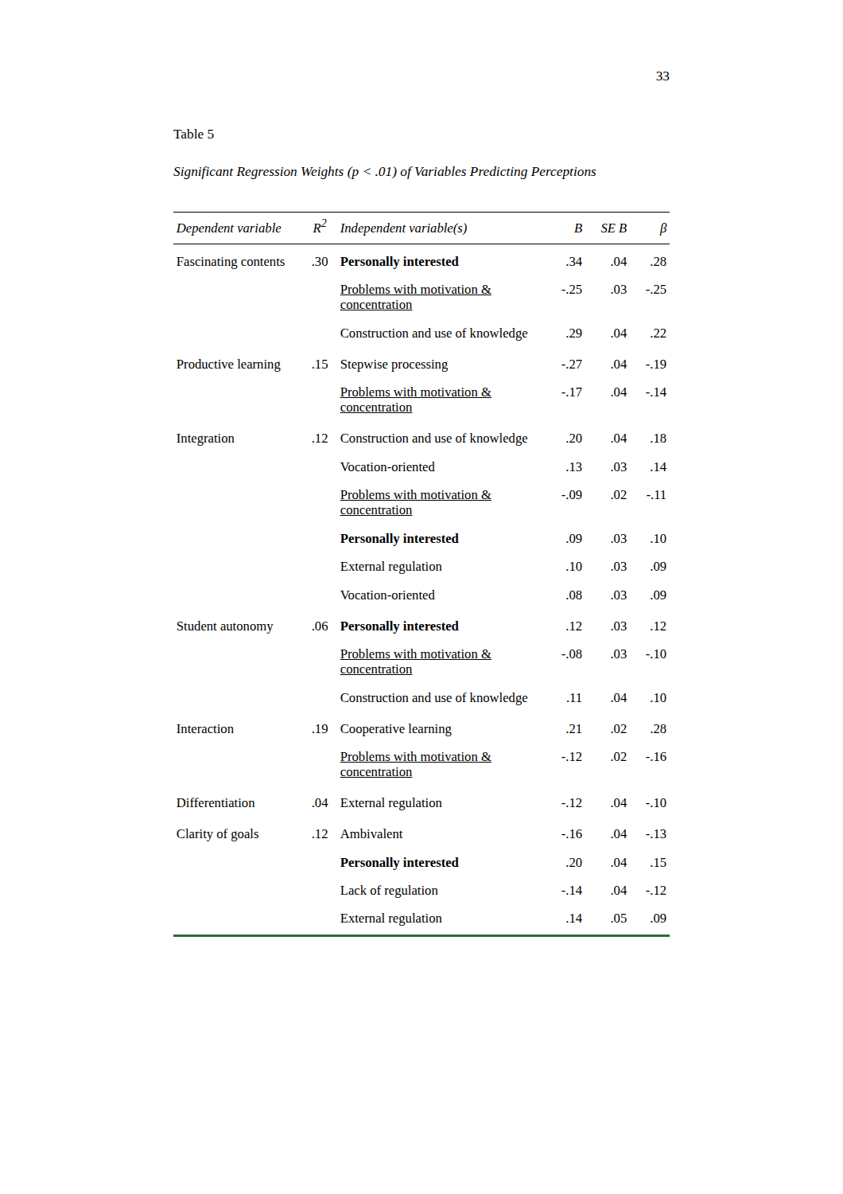33
Table 5
Significant Regression Weights (p < .01) of Variables Predicting Perceptions
| Dependent variable | R 2 | Independent variable(s) | B | SE B | β |
| --- | --- | --- | --- | --- | --- |
| Fascinating contents | .30 | Personally interested | .34 | .04 | .28 |
| | | Problems with motivation & concentration | -.25 | .03 | -.25 |
| | | Construction and use of knowledge | .29 | .04 | .22 |
| Productive learning | .15 | Stepwise processing | -.27 | .04 | -.19 |
| | | Problems with motivation & concentration | -.17 | .04 | -.14 |
| Integration | .12 | Construction and use of knowledge | .20 | .04 | .18 |
| | | Vocation-oriented | .13 | .03 | .14 |
| | | Problems with motivation & concentration | -.09 | .02 | -.11 |
| | | Personally interested | .09 | .03 | .10 |
| | | External regulation | .10 | .03 | .09 |
| | | Vocation-oriented | .08 | .03 | .09 |
| Student autonomy | .06 | Personally interested | .12 | .03 | .12 |
| | | Problems with motivation & concentration | -.08 | .03 | -.10 |
| | | Construction and use of knowledge | .11 | .04 | .10 |
| Interaction | .19 | Cooperative learning | .21 | .02 | .28 |
| | | Problems with motivation & concentration | -.12 | .02 | -.16 |
| Differentiation | .04 | External regulation | -.12 | .04 | -.10 |
| Clarity of goals | .12 | Ambivalent | -.16 | .04 | -.13 |
| | | Personally interested | .20 | .04 | .15 |
| | | Lack of regulation | -.14 | .04 | -.12 |
| | | External regulation | .14 | .05 | .09 |